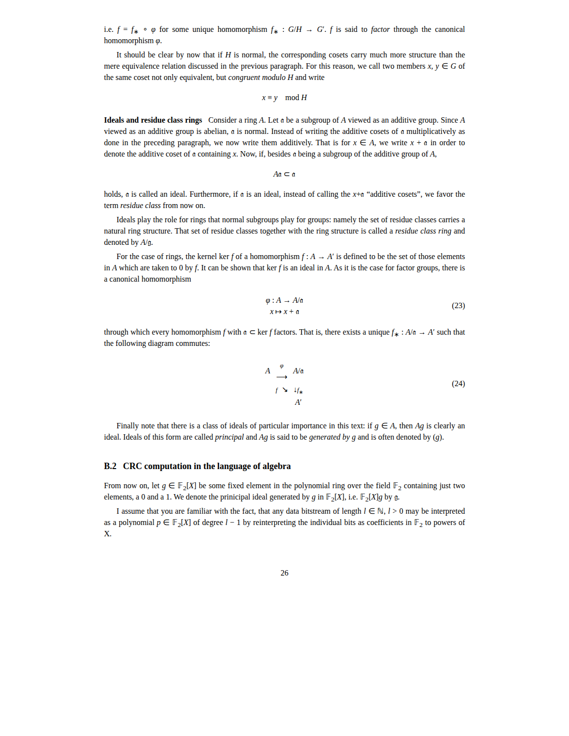i.e. f = f∗ ∘ φ for some unique homomorphism f∗ : G/H → G′. f is said to factor through the canonical homomorphism φ.
It should be clear by now that if H is normal, the corresponding cosets carry much more structure than the mere equivalence relation discussed in the previous paragraph. For this reason, we call two members x, y ∈ G of the same coset not only equivalent, but congruent modulo H and write
x ≡ y mod H
Ideals and residue class rings Consider a ring A. Let 𝔞 be a subgroup of A viewed as an additive group. Since A viewed as an additive group is abelian, 𝔞 is normal. Instead of writing the additive cosets of 𝔞 multiplicatively as done in the preceding paragraph, we now write them additively. That is for x ∈ A, we write x + 𝔞 in order to denote the additive coset of 𝔞 containing x. Now, if, besides 𝔞 being a subgroup of the additive group of A,
A𝔞 ⊂ 𝔞
holds, 𝔞 is called an ideal. Furthermore, if 𝔞 is an ideal, instead of calling the x+𝔞 “additive cosets”, we favor the term residue class from now on.
Ideals play the role for rings that normal subgroups play for groups: namely the set of residue classes carries a natural ring structure. That set of residue classes together with the ring structure is called a residue class ring and denoted by A/𝔤.
For the case of rings, the kernel ker f of a homomorphism f : A → A′ is defined to be the set of those elements in A which are taken to 0 by f. It can be shown that ker f is an ideal in A. As it is the case for factor groups, there is a canonical homomorphism
φ : A → A/𝔞
x ↦ x + 𝔞 (23)
through which every homomorphism f with 𝔞 ⊂ ker f factors. That is, there exists a unique f∗ : A/𝔞 → A′ such that the following diagram commutes:
| A | φ ⟶ | A / 𝔞 |
| | f ↘ | ↓ f ∗ |
| | | A ′ |
(24)
Finally note that there is a class of ideals of particular importance in this text: if g ∈ A, then Ag is clearly an ideal. Ideals of this form are called principal and Ag is said to be generated by g and is often denoted by (g).
B.2 CRC computation in the language of algebra
From now on, let g ∈ 𝔽2[X] be some fixed element in the polynomial ring over the field 𝔽2 containing just two elements, a 0 and a 1. We denote the prinicipal ideal generated by g in 𝔽2[X], i.e. 𝔽2[X]g by 𝔤.
I assume that you are familiar with the fact, that any data bitstream of length l ∈ ℕ, l > 0 may be interpreted as a polynomial p ∈ 𝔽2[X] of degree l − 1 by reinterpreting the individual bits as coefficients in 𝔽2 to powers of X.
26